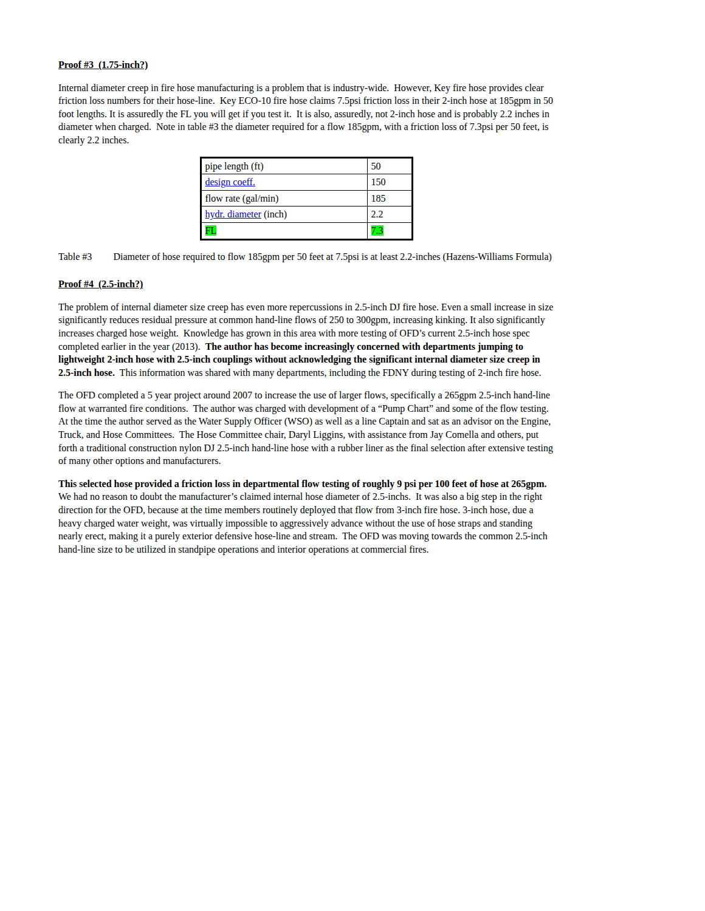Proof #3 (1.75-inch?)
Internal diameter creep in fire hose manufacturing is a problem that is industry-wide. However, Key fire hose provides clear friction loss numbers for their hose-line. Key ECO-10 fire hose claims 7.5psi friction loss in their 2-inch hose at 185gpm in 50 foot lengths. It is assuredly the FL you will get if you test it. It is also, assuredly, not 2-inch hose and is probably 2.2 inches in diameter when charged. Note in table #3 the diameter required for a flow 185gpm, with a friction loss of 7.3psi per 50 feet, is clearly 2.2 inches.
| pipe length (ft) | 50 |
| design coeff. | 150 |
| flow rate (gal/min) | 185 |
| hydr. diameter (inch) | 2.2 |
| FL | 7.3 |
| Table #3 | Diameter of hose required to flow 185gpm per 50 feet at 7.5psi is at least 2.2-inches (Hazens-Williams Formula) |
Proof #4 (2.5-inch?)
The problem of internal diameter size creep has even more repercussions in 2.5-inch DJ fire hose. Even a small increase in size significantly reduces residual pressure at common hand-line flows of 250 to 300gpm, increasing kinking. It also significantly increases charged hose weight. Knowledge has grown in this area with more testing of OFD’s current 2.5-inch hose spec completed earlier in the year (2013). The author has become increasingly concerned with departments jumping to lightweight 2-inch hose with 2.5-inch couplings without acknowledging the significant internal diameter size creep in 2.5-inch hose. This information was shared with many departments, including the FDNY during testing of 2-inch fire hose.
The OFD completed a 5 year project around 2007 to increase the use of larger flows, specifically a 265gpm 2.5-inch hand-line flow at warranted fire conditions. The author was charged with development of a “Pump Chart” and some of the flow testing. At the time the author served as the Water Supply Officer (WSO) as well as a line Captain and sat as an advisor on the Engine, Truck, and Hose Committees. The Hose Committee chair, Daryl Liggins, with assistance from Jay Comella and others, put forth a traditional construction nylon DJ 2.5-inch hand-line hose with a rubber liner as the final selection after extensive testing of many other options and manufacturers.
This selected hose provided a friction loss in departmental flow testing of roughly 9 psi per 100 feet of hose at 265gpm. We had no reason to doubt the manufacturer’s claimed internal hose diameter of 2.5-inchs. It was also a big step in the right direction for the OFD, because at the time members routinely deployed that flow from 3-inch fire hose. 3-inch hose, due a heavy charged water weight, was virtually impossible to aggressively advance without the use of hose straps and standing nearly erect, making it a purely exterior defensive hose-line and stream. The OFD was moving towards the common 2.5-inch hand-line size to be utilized in standpipe operations and interior operations at commercial fires.